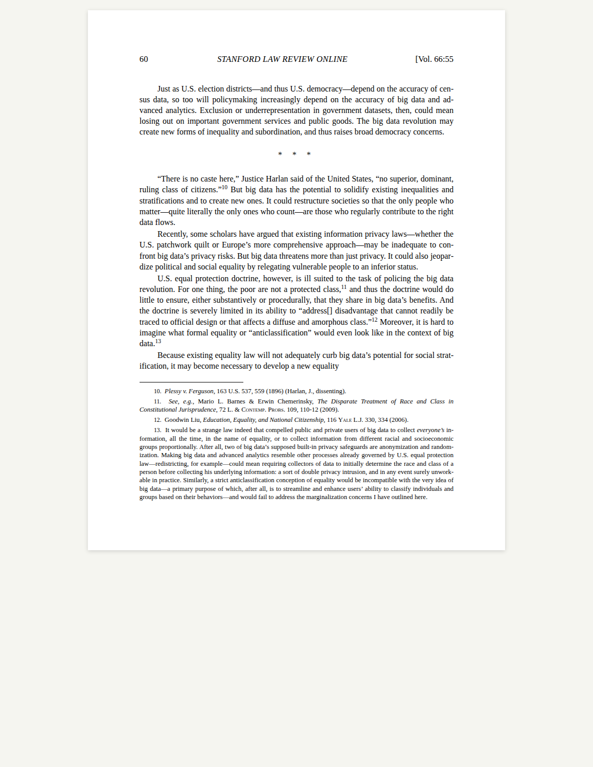60 STANFORD LAW REVIEW ONLINE [Vol. 66:55
Just as U.S. election districts—and thus U.S. democracy—depend on the accuracy of census data, so too will policymaking increasingly depend on the accuracy of big data and advanced analytics. Exclusion or underrepresentation in government datasets, then, could mean losing out on important government services and public goods. The big data revolution may create new forms of inequality and subordination, and thus raises broad democracy concerns.
* * *
“There is no caste here,” Justice Harlan said of the United States, “no superior, dominant, ruling class of citizens.”10 But big data has the potential to solidify existing inequalities and stratifications and to create new ones. It could restructure societies so that the only people who matter—quite literally the only ones who count—are those who regularly contribute to the right data flows.
Recently, some scholars have argued that existing information privacy laws—whether the U.S. patchwork quilt or Europe’s more comprehensive approach—may be inadequate to confront big data’s privacy risks. But big data threatens more than just privacy. It could also jeopardize political and social equality by relegating vulnerable people to an inferior status.
U.S. equal protection doctrine, however, is ill suited to the task of policing the big data revolution. For one thing, the poor are not a protected class,11 and thus the doctrine would do little to ensure, either substantively or procedurally, that they share in big data’s benefits. And the doctrine is severely limited in its ability to “address[] disadvantage that cannot readily be traced to official design or that affects a diffuse and amorphous class.”12 Moreover, it is hard to imagine what formal equality or “anticlassification” would even look like in the context of big data.13
Because existing equality law will not adequately curb big data’s potential for social stratification, it may become necessary to develop a new equality
10. Plessy v. Ferguson, 163 U.S. 537, 559 (1896) (Harlan, J., dissenting).
11. See, e.g., Mario L. Barnes & Erwin Chemerinsky, The Disparate Treatment of Race and Class in Constitutional Jurisprudence, 72 L. & Contemp. Probs. 109, 110-12 (2009).
12. Goodwin Liu, Education, Equality, and National Citizenship, 116 Yale L.J. 330, 334 (2006).
13. It would be a strange law indeed that compelled public and private users of big data to collect everyone’s information, all the time, in the name of equality, or to collect information from different racial and socioeconomic groups proportionally. After all, two of big data’s supposed built-in privacy safeguards are anonymization and randomization. Making big data and advanced analytics resemble other processes already governed by U.S. equal protection law—redistricting, for example—could mean requiring collectors of data to initially determine the race and class of a person before collecting his underlying information: a sort of double privacy intrusion, and in any event surely unworkable in practice. Similarly, a strict anticlassification conception of equality would be incompatible with the very idea of big data—a primary purpose of which, after all, is to streamline and enhance users’ ability to classify individuals and groups based on their behaviors—and would fail to address the marginalization concerns I have outlined here.